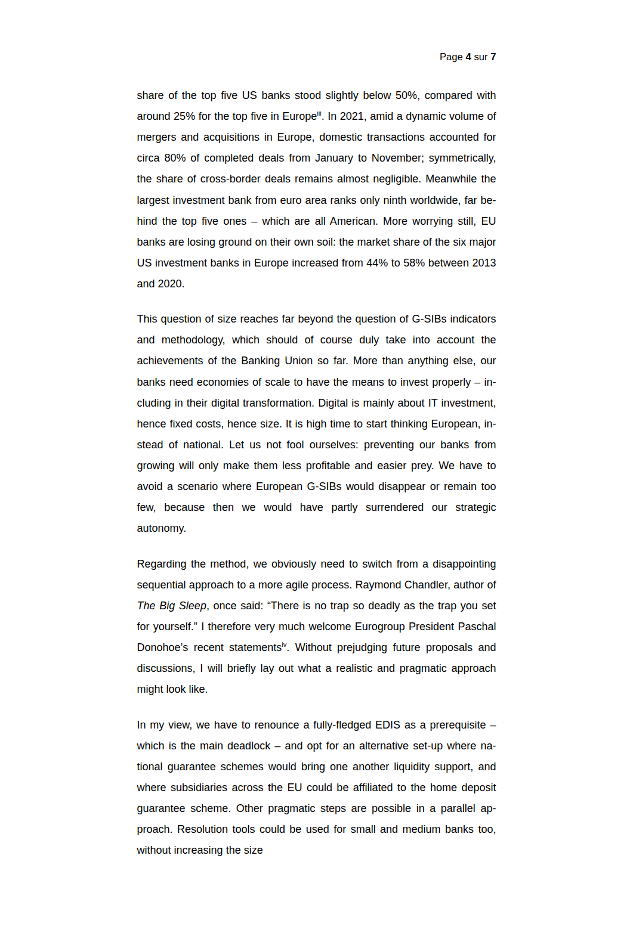Page 4 sur 7
share of the top five US banks stood slightly below 50%, compared with around 25% for the top five in Europeiii. In 2021, amid a dynamic volume of mergers and acquisitions in Europe, domestic transactions accounted for circa 80% of completed deals from January to November; symmetrically, the share of cross-border deals remains almost negligible. Meanwhile the largest investment bank from euro area ranks only ninth worldwide, far behind the top five ones – which are all American. More worrying still, EU banks are losing ground on their own soil: the market share of the six major US investment banks in Europe increased from 44% to 58% between 2013 and 2020.
This question of size reaches far beyond the question of G-SIBs indicators and methodology, which should of course duly take into account the achievements of the Banking Union so far. More than anything else, our banks need economies of scale to have the means to invest properly – including in their digital transformation. Digital is mainly about IT investment, hence fixed costs, hence size. It is high time to start thinking European, instead of national. Let us not fool ourselves: preventing our banks from growing will only make them less profitable and easier prey. We have to avoid a scenario where European G-SIBs would disappear or remain too few, because then we would have partly surrendered our strategic autonomy.
Regarding the method, we obviously need to switch from a disappointing sequential approach to a more agile process. Raymond Chandler, author of The Big Sleep, once said: “There is no trap so deadly as the trap you set for yourself.” I therefore very much welcome Eurogroup President Paschal Donohoe’s recent statementsiv. Without prejudging future proposals and discussions, I will briefly lay out what a realistic and pragmatic approach might look like.
In my view, we have to renounce a fully-fledged EDIS as a prerequisite – which is the main deadlock – and opt for an alternative set-up where national guarantee schemes would bring one another liquidity support, and where subsidiaries across the EU could be affiliated to the home deposit guarantee scheme. Other pragmatic steps are possible in a parallel approach. Resolution tools could be used for small and medium banks too, without increasing the size